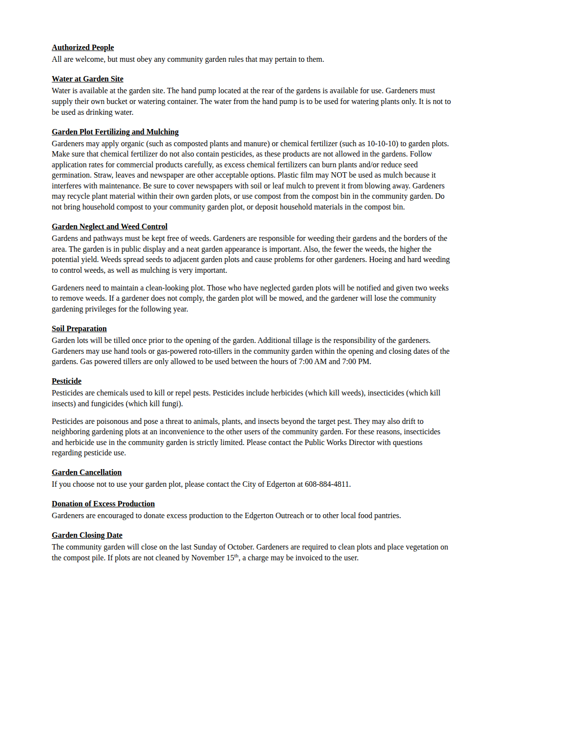Authorized People
All are welcome, but must obey any community garden rules that may pertain to them.
Water at Garden Site
Water is available at the garden site. The hand pump located at the rear of the gardens is available for use. Gardeners must supply their own bucket or watering container. The water from the hand pump is to be used for watering plants only. It is not to be used as drinking water.
Garden Plot Fertilizing and Mulching
Gardeners may apply organic (such as composted plants and manure) or chemical fertilizer (such as 10-10-10) to garden plots. Make sure that chemical fertilizer do not also contain pesticides, as these products are not allowed in the gardens. Follow application rates for commercial products carefully, as excess chemical fertilizers can burn plants and/or reduce seed germination. Straw, leaves and newspaper are other acceptable options. Plastic film may NOT be used as mulch because it interferes with maintenance. Be sure to cover newspapers with soil or leaf mulch to prevent it from blowing away. Gardeners may recycle plant material within their own garden plots, or use compost from the compost bin in the community garden. Do not bring household compost to your community garden plot, or deposit household materials in the compost bin.
Garden Neglect and Weed Control
Gardens and pathways must be kept free of weeds. Gardeners are responsible for weeding their gardens and the borders of the area. The garden is in public display and a neat garden appearance is important. Also, the fewer the weeds, the higher the potential yield. Weeds spread seeds to adjacent garden plots and cause problems for other gardeners. Hoeing and hard weeding to control weeds, as well as mulching is very important.
Gardeners need to maintain a clean-looking plot. Those who have neglected garden plots will be notified and given two weeks to remove weeds. If a gardener does not comply, the garden plot will be mowed, and the gardener will lose the community gardening privileges for the following year.
Soil Preparation
Garden lots will be tilled once prior to the opening of the garden. Additional tillage is the responsibility of the gardeners. Gardeners may use hand tools or gas-powered roto-tillers in the community garden within the opening and closing dates of the gardens. Gas powered tillers are only allowed to be used between the hours of 7:00 AM and 7:00 PM.
Pesticide
Pesticides are chemicals used to kill or repel pests. Pesticides include herbicides (which kill weeds), insecticides (which kill insects) and fungicides (which kill fungi).
Pesticides are poisonous and pose a threat to animals, plants, and insects beyond the target pest. They may also drift to neighboring gardening plots at an inconvenience to the other users of the community garden. For these reasons, insecticides and herbicide use in the community garden is strictly limited. Please contact the Public Works Director with questions regarding pesticide use.
Garden Cancellation
If you choose not to use your garden plot, please contact the City of Edgerton at 608-884-4811.
Donation of Excess Production
Gardeners are encouraged to donate excess production to the Edgerton Outreach or to other local food pantries.
Garden Closing Date
The community garden will close on the last Sunday of October. Gardeners are required to clean plots and place vegetation on the compost pile. If plots are not cleaned by November 15th, a charge may be invoiced to the user.